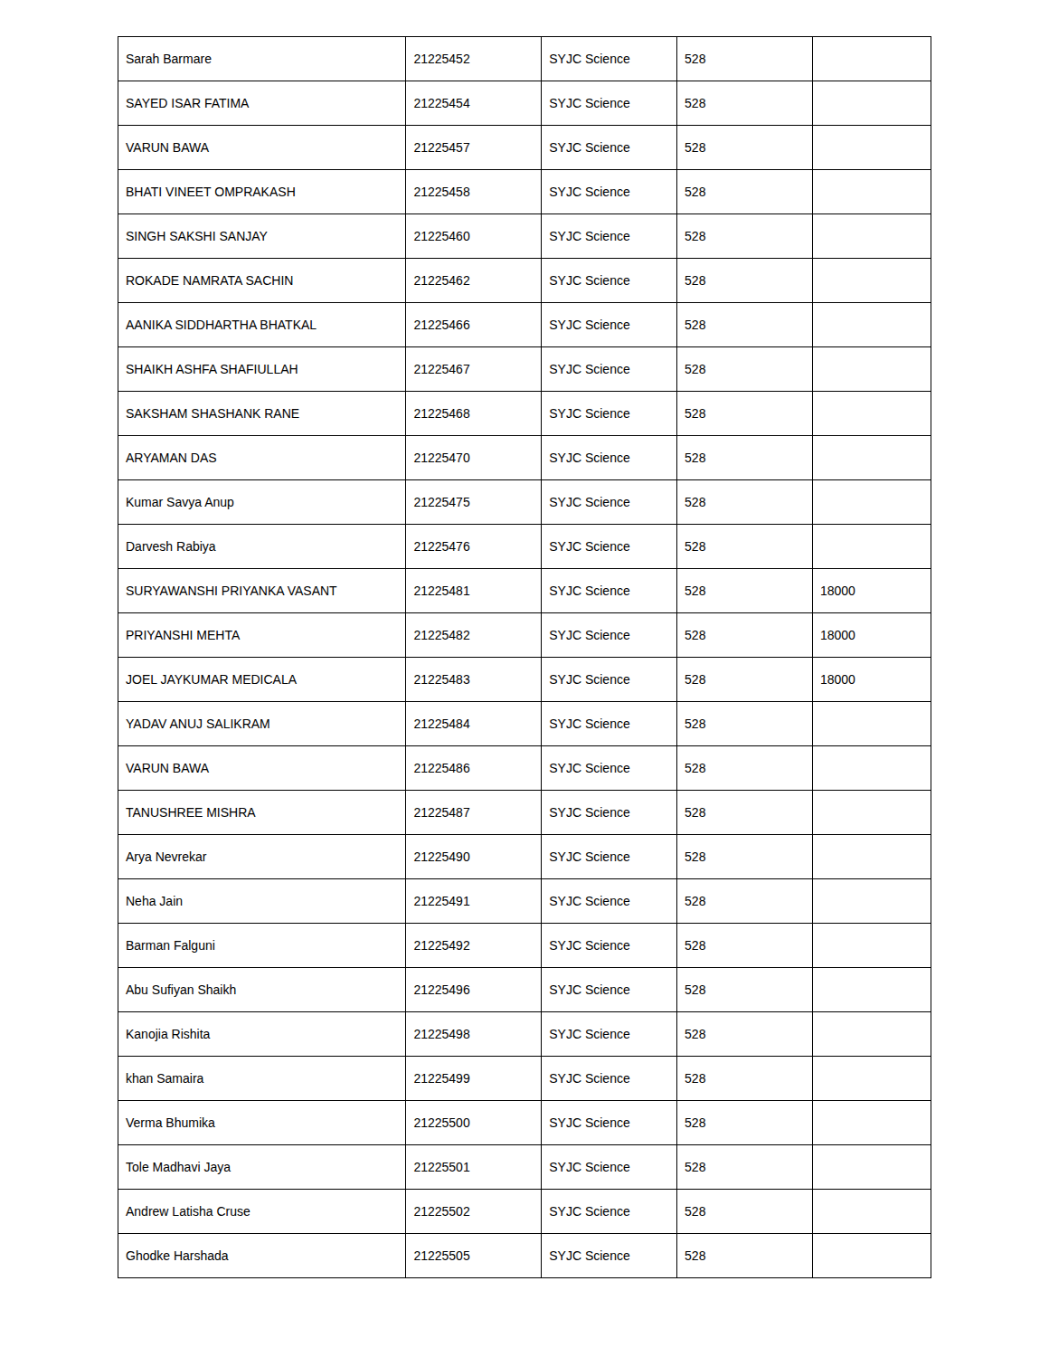| Sarah Barmare | 21225452 | SYJC Science | 528 | |
| SAYED ISAR FATIMA | 21225454 | SYJC Science | 528 | |
| VARUN BAWA | 21225457 | SYJC Science | 528 | |
| BHATI VINEET OMPRAKASH | 21225458 | SYJC Science | 528 | |
| SINGH SAKSHI SANJAY | 21225460 | SYJC Science | 528 | |
| ROKADE NAMRATA SACHIN | 21225462 | SYJC Science | 528 | |
| AANIKA SIDDHARTHA BHATKAL | 21225466 | SYJC Science | 528 | |
| SHAIKH ASHFA SHAFIULLAH | 21225467 | SYJC Science | 528 | |
| SAKSHAM SHASHANK RANE | 21225468 | SYJC Science | 528 | |
| ARYAMAN DAS | 21225470 | SYJC Science | 528 | |
| Kumar Savya Anup | 21225475 | SYJC Science | 528 | |
| Darvesh Rabiya | 21225476 | SYJC Science | 528 | |
| SURYAWANSHI PRIYANKA VASANT | 21225481 | SYJC Science | 528 | 18000 |
| PRIYANSHI MEHTA | 21225482 | SYJC Science | 528 | 18000 |
| JOEL JAYKUMAR MEDICALA | 21225483 | SYJC Science | 528 | 18000 |
| YADAV ANUJ SALIKRAM | 21225484 | SYJC Science | 528 | |
| VARUN BAWA | 21225486 | SYJC Science | 528 | |
| TANUSHREE MISHRA | 21225487 | SYJC Science | 528 | |
| Arya Nevrekar | 21225490 | SYJC Science | 528 | |
| Neha Jain | 21225491 | SYJC Science | 528 | |
| Barman Falguni | 21225492 | SYJC Science | 528 | |
| Abu Sufiyan Shaikh | 21225496 | SYJC Science | 528 | |
| Kanojia Rishita | 21225498 | SYJC Science | 528 | |
| khan Samaira | 21225499 | SYJC Science | 528 | |
| Verma Bhumika | 21225500 | SYJC Science | 528 | |
| Tole Madhavi Jaya | 21225501 | SYJC Science | 528 | |
| Andrew Latisha Cruse | 21225502 | SYJC Science | 528 | |
| Ghodke Harshada | 21225505 | SYJC Science | 528 | |